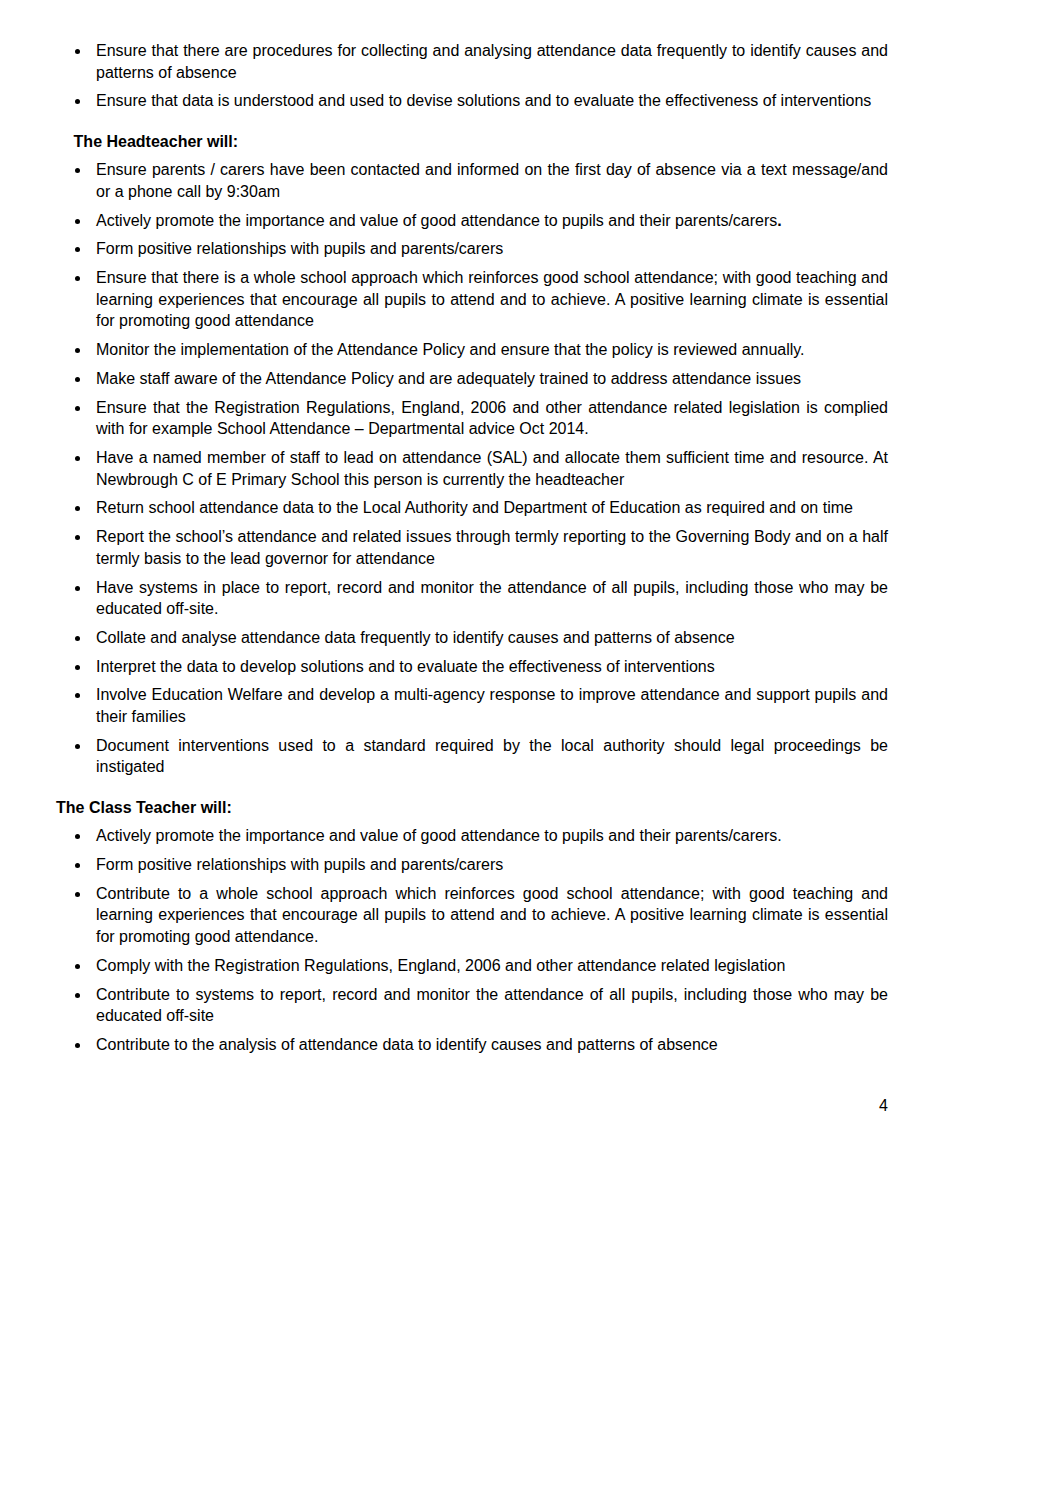Ensure that there are procedures for collecting and analysing attendance data frequently to identify causes and patterns of absence
Ensure that data is understood and used to devise solutions and to evaluate the effectiveness of interventions
The Headteacher will:
Ensure parents / carers have been contacted and informed on the first day of absence via a text message/and or a phone call by 9:30am
Actively promote the importance and value of good attendance to pupils and their parents/carers.
Form positive relationships with pupils and parents/carers
Ensure that there is a whole school approach which reinforces good school attendance; with good teaching and learning experiences that encourage all pupils to attend and to achieve. A positive learning climate is essential for promoting good attendance
Monitor the implementation of the Attendance Policy and ensure that the policy is reviewed annually.
Make staff aware of the Attendance Policy and are adequately trained to address attendance issues
Ensure that the Registration Regulations, England, 2006 and other attendance related legislation is complied with for example School Attendance – Departmental advice Oct 2014.
Have a named member of staff to lead on attendance (SAL) and allocate them sufficient time and resource. At Newbrough C of E Primary School this person is currently the headteacher
Return school attendance data to the Local Authority and Department of Education as required and on time
Report the school’s attendance and related issues through termly reporting to the Governing Body and on a half termly basis to the lead governor for attendance
Have systems in place to report, record and monitor the attendance of all pupils, including those who may be educated off-site.
Collate and analyse attendance data frequently to identify causes and patterns of absence
Interpret the data to develop solutions and to evaluate the effectiveness of interventions
Involve Education Welfare and develop a multi-agency response to improve attendance and support pupils and their families
Document interventions used to a standard required by the local authority should legal proceedings be instigated
The Class Teacher will:
Actively promote the importance and value of good attendance to pupils and their parents/carers.
Form positive relationships with pupils and parents/carers
Contribute to a whole school approach which reinforces good school attendance; with good teaching and learning experiences that encourage all pupils to attend and to achieve. A positive learning climate is essential for promoting good attendance.
Comply with the Registration Regulations, England, 2006 and other attendance related legislation
Contribute to systems to report, record and monitor the attendance of all pupils, including those who may be educated off-site
Contribute to the analysis of attendance data to identify causes and patterns of absence
4